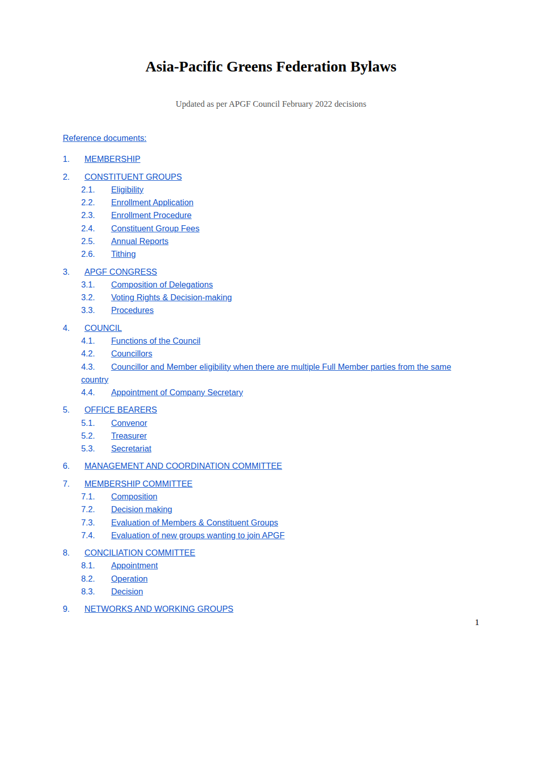Asia-Pacific Greens Federation Bylaws
Updated as per APGF Council February 2022 decisions
Reference documents:
1. MEMBERSHIP
2. CONSTITUENT GROUPS
2.1. Eligibility
2.2. Enrollment Application
2.3. Enrollment Procedure
2.4. Constituent Group Fees
2.5. Annual Reports
2.6. Tithing
3. APGF CONGRESS
3.1. Composition of Delegations
3.2. Voting Rights & Decision-making
3.3. Procedures
4. COUNCIL
4.1. Functions of the Council
4.2. Councillors
4.3. Councillor and Member eligibility when there are multiple Full Member parties from the same country
4.4. Appointment of Company Secretary
5. OFFICE BEARERS
5.1. Convenor
5.2. Treasurer
5.3. Secretariat
6. MANAGEMENT AND COORDINATION COMMITTEE
7. MEMBERSHIP COMMITTEE
7.1. Composition
7.2. Decision making
7.3. Evaluation of Members & Constituent Groups
7.4. Evaluation of new groups wanting to join APGF
8. CONCILIATION COMMITTEE
8.1. Appointment
8.2. Operation
8.3. Decision
9. NETWORKS AND WORKING GROUPS
1